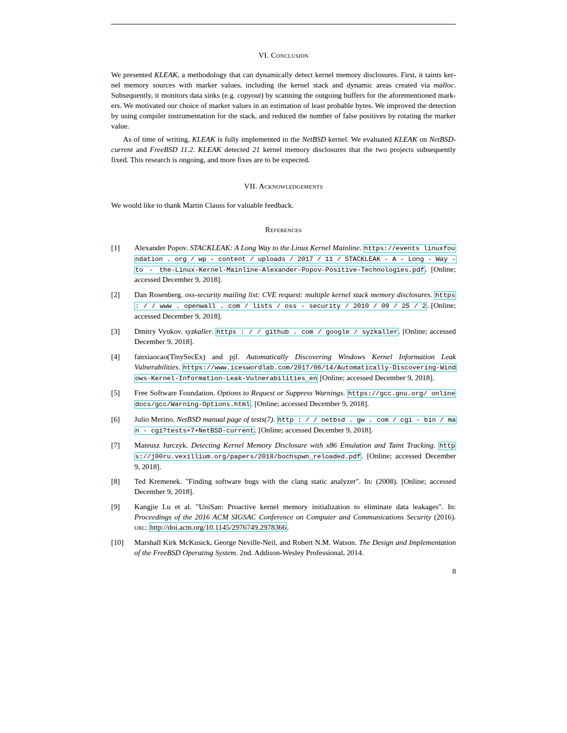VI. Conclusion
We presented KLEAK, a methodology that can dynamically detect kernel memory disclosures. First, it taints kernel memory sources with marker values, including the kernel stack and dynamic areas created via malloc. Subsequently, it monitors data sinks (e.g. copyout) by scanning the outgoing buffers for the aforementioned markers. We motivated our choice of marker values in an estimation of least probable bytes. We improved the detection by using compiler instrumentation for the stack, and reduced the number of false positives by rotating the marker value.
As of time of writing, KLEAK is fully implemented in the NetBSD kernel. We evaluated KLEAK on NetBSD-current and FreeBSD 11.2. KLEAK detected 21 kernel memory disclosures that the two projects subsequently fixed. This research is ongoing, and more fixes are to be expected.
VII. Acknowledgements
We would like to thank Martin Clauss for valuable feedback.
References
[1] Alexander Popov. STACKLEAK: A Long Way to the Linux Kernel Mainline. https://events linuxfoundation . org / wp - content / uploads / 2017 / 11 / STACKLEAK - A - Long - Way - to - the-Linux-Kernel-Mainline-Alexander-Popov-Positive-Technologies.pdf. [Online; accessed December 9, 2018].
[2] Dan Rosenberg. oss-security mailing list: CVE request: multiple kernel stack memory disclosures. https : / / www . openwall . com / lists / oss - security / 2010 / 09 / 25 / 2. [Online; accessed December 9, 2018].
[3] Dmitry Vyukov. syzkaller. https : / / github . com / google / syzkaller. [Online; accessed December 9, 2018].
[4] fanxiaocao(TinySecEx) and pjf. Automatically Discovering Windows Kernel Information Leak Vulnerabilities. https://www.iceswordlab.com/2017/06/14/Automatically-Discovering-Windows-Kernel-Information-Leak-Vulnerabilities_en [Online; accessed December 9, 2018].
[5] Free Software Foundation. Options to Request or Suppress Warnings. https://gcc.gnu.org/ onlinedocs/gcc/Warning-Options.html. [Online; accessed December 9, 2018].
[6] Julio Merino. NetBSD manual page of tests(7). http : / / netbsd . gw . com / cgi - bin / man - cgi?tests+7+NetBSD-current. [Online; accessed December 9, 2018].
[7] Mateusz Jurczyk. Detecting Kernel Memory Disclosure with x86 Emulation and Taint Tracking. https://j00ru.vexillium.org/papers/2018/bochspwn_reloaded.pdf. [Online; accessed December 9, 2018].
[8] Ted Kremenek. "Finding software bugs with the clang static analyzer". In: (2008). [Online; accessed December 9, 2018].
[9] Kangjie Lu et al. "UniSan: Proactive kernel memory initialization to eliminate data leakages". In: Proceedings of the 2016 ACM SIGSAC Conference on Computer and Communications Security (2016). url: http://doi.acm.org/10.1145/2976749.2978366.
[10] Marshall Kirk McKusick, George Neville-Neil, and Robert N.M. Watson. The Design and Implementation of the FreeBSD Operating System. 2nd. Addison-Wesley Professional, 2014.
8